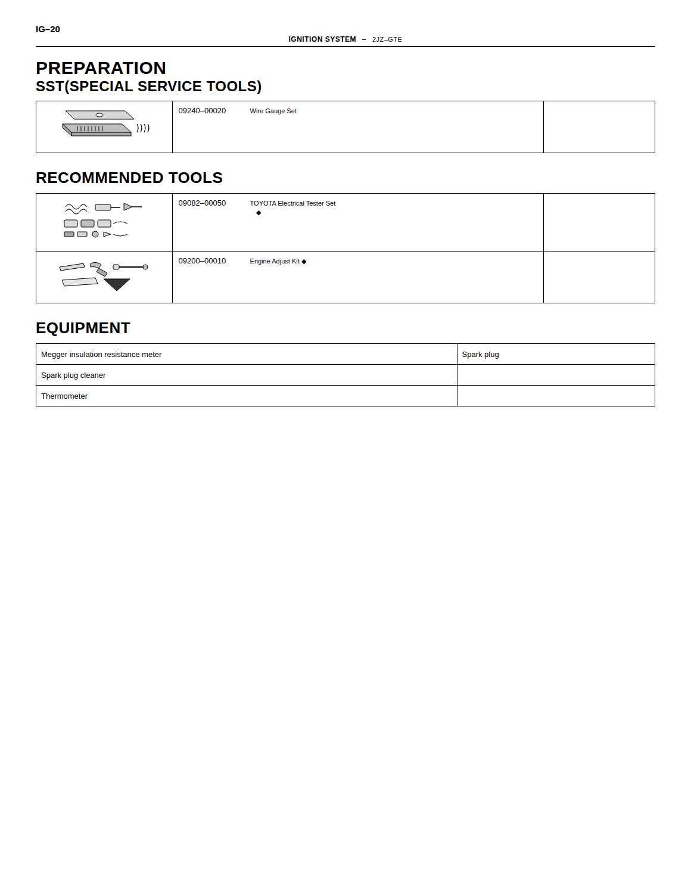IG–20
IGNITION SYSTEM – 2JZ–GTE
PREPARATION
SST(SPECIAL SERVICE TOOLS)
| | 09240–00020 Wire Gauge Set | |
RECOMMENDED TOOLS
| | 09082–00050 TOYOTA Electrical Tester Set ◆ | |
| | 09200–00010 Engine Adjust Kit ◆ | |
EQUIPMENT
| Megger insulation resistance meter | Spark plug |
| Spark plug cleaner | |
| Thermometer | |